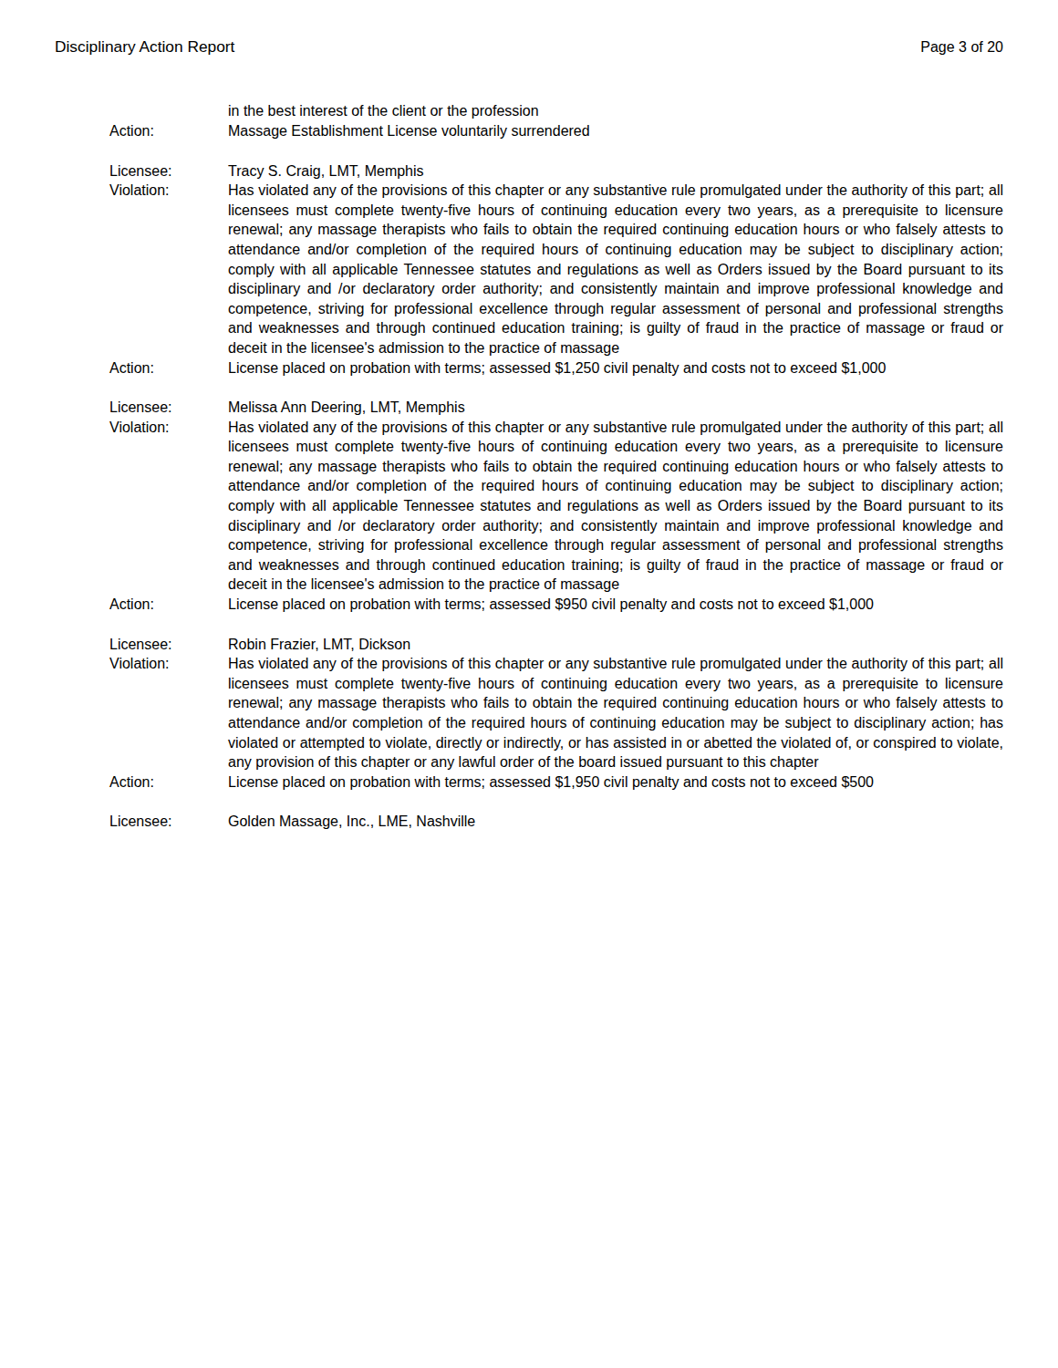Disciplinary Action Report
Page 3 of 20
in the best interest of the client or the profession
Action:
Massage Establishment License voluntarily surrendered
Licensee:
Tracy S. Craig, LMT, Memphis
Violation:
Has violated any of the provisions of this chapter or any substantive rule promulgated under the authority of this part; all licensees must complete twenty-five hours of continuing education every two years, as a prerequisite to licensure renewal; any massage therapists who fails to obtain the required continuing education hours or who falsely attests to attendance and/or completion of the required hours of continuing education may be subject to disciplinary action; comply with all applicable Tennessee statutes and regulations as well as Orders issued by the Board pursuant to its disciplinary and /or declaratory order authority; and consistently maintain and improve professional knowledge and competence, striving for professional excellence through regular assessment of personal and professional strengths and weaknesses and through continued education training; is guilty of fraud in the practice of massage or fraud or deceit in the licensee's admission to the practice of massage
Action:
License placed on probation with terms; assessed $1,250 civil penalty and costs not to exceed $1,000
Licensee:
Melissa Ann Deering, LMT, Memphis
Violation:
Has violated any of the provisions of this chapter or any substantive rule promulgated under the authority of this part; all licensees must complete twenty-five hours of continuing education every two years, as a prerequisite to licensure renewal; any massage therapists who fails to obtain the required continuing education hours or who falsely attests to attendance and/or completion of the required hours of continuing education may be subject to disciplinary action; comply with all applicable Tennessee statutes and regulations as well as Orders issued by the Board pursuant to its disciplinary and /or declaratory order authority; and consistently maintain and improve professional knowledge and competence, striving for professional excellence through regular assessment of personal and professional strengths and weaknesses and through continued education training; is guilty of fraud in the practice of massage or fraud or deceit in the licensee's admission to the practice of massage
Action:
License placed on probation with terms; assessed $950 civil penalty and costs not to exceed $1,000
Licensee:
Robin Frazier, LMT, Dickson
Violation:
Has violated any of the provisions of this chapter or any substantive rule promulgated under the authority of this part; all licensees must complete twenty-five hours of continuing education every two years, as a prerequisite to licensure renewal; any massage therapists who fails to obtain the required continuing education hours or who falsely attests to attendance and/or completion of the required hours of continuing education may be subject to disciplinary action; has violated or attempted to violate, directly or indirectly, or has assisted in or abetted the violated of, or conspired to violate, any provision of this chapter or any lawful order of the board issued pursuant to this chapter
Action:
License placed on probation with terms; assessed $1,950 civil penalty and costs not to exceed $500
Licensee:
Golden Massage, Inc., LME, Nashville